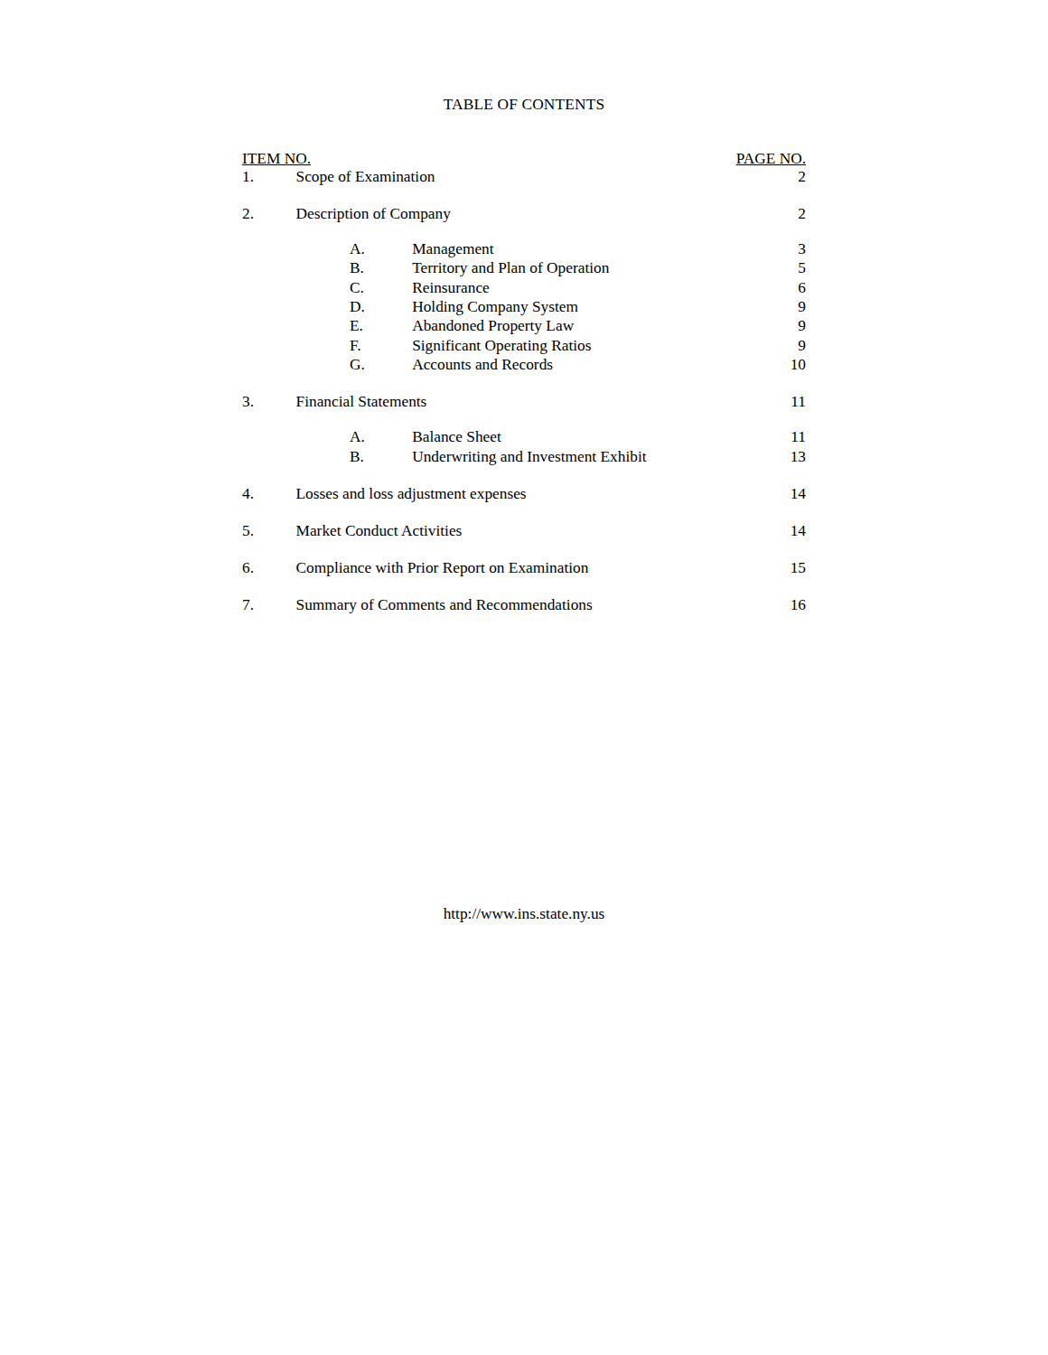TABLE OF CONTENTS
| ITEM NO. | PAGE NO. |
| 1. | Scope of Examination | 2 |
| 2. | Description of Company | 2 |
| | / A. / Management / | 3 |
| | / B. / Territory and Plan of Operation / | 5 |
| | / C. / Reinsurance / | 6 |
| | / D. / Holding Company System / | 9 |
| | / E. / Abandoned Property Law / | 9 |
| | / F. / Significant Operating Ratios / | 9 |
| | / G. / Accounts and Records / | 10 |
| 3. | Financial Statements | 11 |
| | / A. / Balance Sheet / | 11 |
| | / B. / Underwriting and Investment Exhibit / | 13 |
| 4. | Losses and loss adjustment expenses | 14 |
| 5. | Market Conduct Activities | 14 |
| 6. | Compliance with Prior Report on Examination | 15 |
| 7. | Summary of Comments and Recommendations | 16 |
http://www.ins.state.ny.us